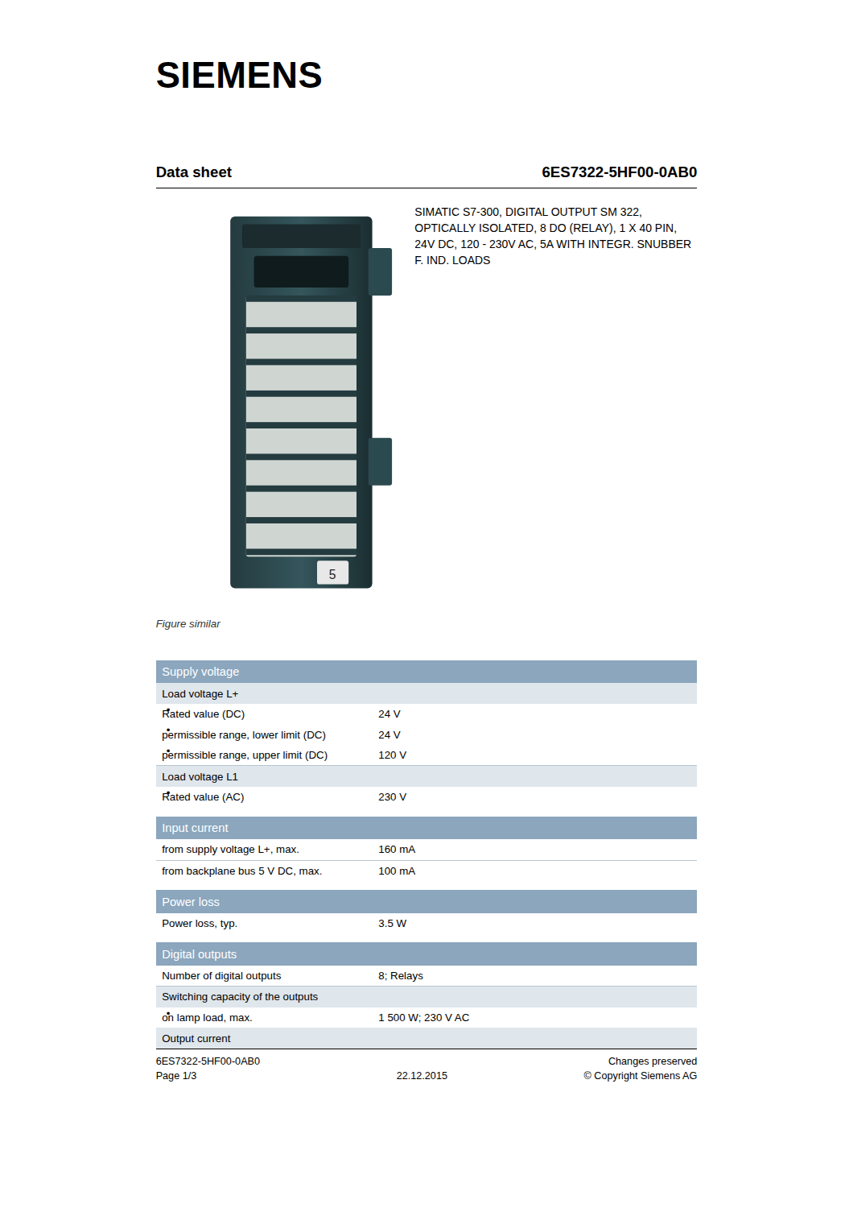SIEMENS
Data sheet
6ES7322-5HF00-0AB0
Figure similar
SIMATIC S7-300, DIGITAL OUTPUT SM 322, OPTICALLY ISOLATED, 8 DO (RELAY), 1 X 40 PIN, 24V DC, 120 - 230V AC, 5A WITH INTEGR. SNUBBER F. IND. LOADS
| Supply voltage |
| Load voltage L+ |
| Rated value (DC) | 24 V |
| permissible range, lower limit (DC) | 24 V |
| permissible range, upper limit (DC) | 120 V |
| Load voltage L1 |
| Rated value (AC) | 230 V |
| Input current |
| from supply voltage L+, max. | 160 mA |
| from backplane bus 5 V DC, max. | 100 mA |
| Power loss |
| Power loss, typ. | 3.5 W |
| Digital outputs |
| Number of digital outputs | 8; Relays |
| Switching capacity of the outputs |
| on lamp load, max. | 1 500 W; 230 V AC |
| Output current |
6ES7322-5HF00-0AB0
Page 1/3
22.12.2015
Changes preserved
© Copyright Siemens AG